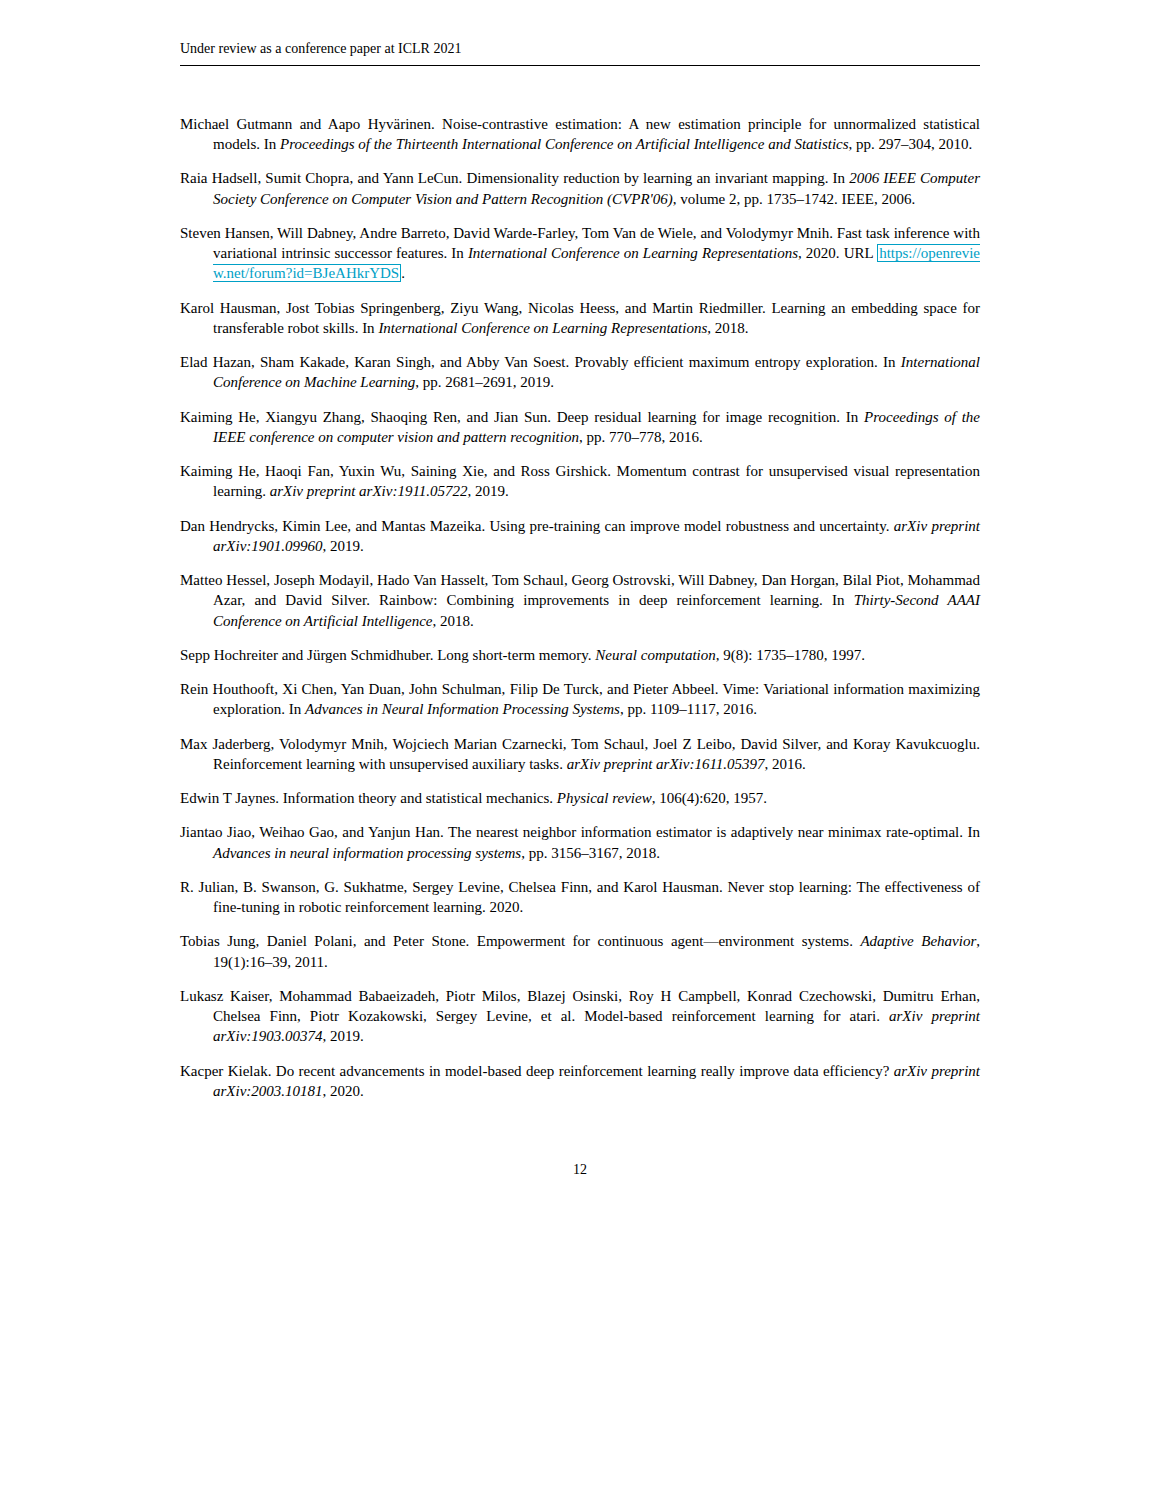Under review as a conference paper at ICLR 2021
Michael Gutmann and Aapo Hyvärinen. Noise-contrastive estimation: A new estimation principle for unnormalized statistical models. In Proceedings of the Thirteenth International Conference on Artificial Intelligence and Statistics, pp. 297–304, 2010.
Raia Hadsell, Sumit Chopra, and Yann LeCun. Dimensionality reduction by learning an invariant mapping. In 2006 IEEE Computer Society Conference on Computer Vision and Pattern Recognition (CVPR'06), volume 2, pp. 1735–1742. IEEE, 2006.
Steven Hansen, Will Dabney, Andre Barreto, David Warde-Farley, Tom Van de Wiele, and Volodymyr Mnih. Fast task inference with variational intrinsic successor features. In International Conference on Learning Representations, 2020. URL https://openreview.net/forum?id=BJeAHkrYDS.
Karol Hausman, Jost Tobias Springenberg, Ziyu Wang, Nicolas Heess, and Martin Riedmiller. Learning an embedding space for transferable robot skills. In International Conference on Learning Representations, 2018.
Elad Hazan, Sham Kakade, Karan Singh, and Abby Van Soest. Provably efficient maximum entropy exploration. In International Conference on Machine Learning, pp. 2681–2691, 2019.
Kaiming He, Xiangyu Zhang, Shaoqing Ren, and Jian Sun. Deep residual learning for image recognition. In Proceedings of the IEEE conference on computer vision and pattern recognition, pp. 770–778, 2016.
Kaiming He, Haoqi Fan, Yuxin Wu, Saining Xie, and Ross Girshick. Momentum contrast for unsupervised visual representation learning. arXiv preprint arXiv:1911.05722, 2019.
Dan Hendrycks, Kimin Lee, and Mantas Mazeika. Using pre-training can improve model robustness and uncertainty. arXiv preprint arXiv:1901.09960, 2019.
Matteo Hessel, Joseph Modayil, Hado Van Hasselt, Tom Schaul, Georg Ostrovski, Will Dabney, Dan Horgan, Bilal Piot, Mohammad Azar, and David Silver. Rainbow: Combining improvements in deep reinforcement learning. In Thirty-Second AAAI Conference on Artificial Intelligence, 2018.
Sepp Hochreiter and Jürgen Schmidhuber. Long short-term memory. Neural computation, 9(8): 1735–1780, 1997.
Rein Houthooft, Xi Chen, Yan Duan, John Schulman, Filip De Turck, and Pieter Abbeel. Vime: Variational information maximizing exploration. In Advances in Neural Information Processing Systems, pp. 1109–1117, 2016.
Max Jaderberg, Volodymyr Mnih, Wojciech Marian Czarnecki, Tom Schaul, Joel Z Leibo, David Silver, and Koray Kavukcuoglu. Reinforcement learning with unsupervised auxiliary tasks. arXiv preprint arXiv:1611.05397, 2016.
Edwin T Jaynes. Information theory and statistical mechanics. Physical review, 106(4):620, 1957.
Jiantao Jiao, Weihao Gao, and Yanjun Han. The nearest neighbor information estimator is adaptively near minimax rate-optimal. In Advances in neural information processing systems, pp. 3156–3167, 2018.
R. Julian, B. Swanson, G. Sukhatme, Sergey Levine, Chelsea Finn, and Karol Hausman. Never stop learning: The effectiveness of fine-tuning in robotic reinforcement learning. 2020.
Tobias Jung, Daniel Polani, and Peter Stone. Empowerment for continuous agent—environment systems. Adaptive Behavior, 19(1):16–39, 2011.
Lukasz Kaiser, Mohammad Babaeizadeh, Piotr Milos, Blazej Osinski, Roy H Campbell, Konrad Czechowski, Dumitru Erhan, Chelsea Finn, Piotr Kozakowski, Sergey Levine, et al. Model-based reinforcement learning for atari. arXiv preprint arXiv:1903.00374, 2019.
Kacper Kielak. Do recent advancements in model-based deep reinforcement learning really improve data efficiency? arXiv preprint arXiv:2003.10181, 2020.
12